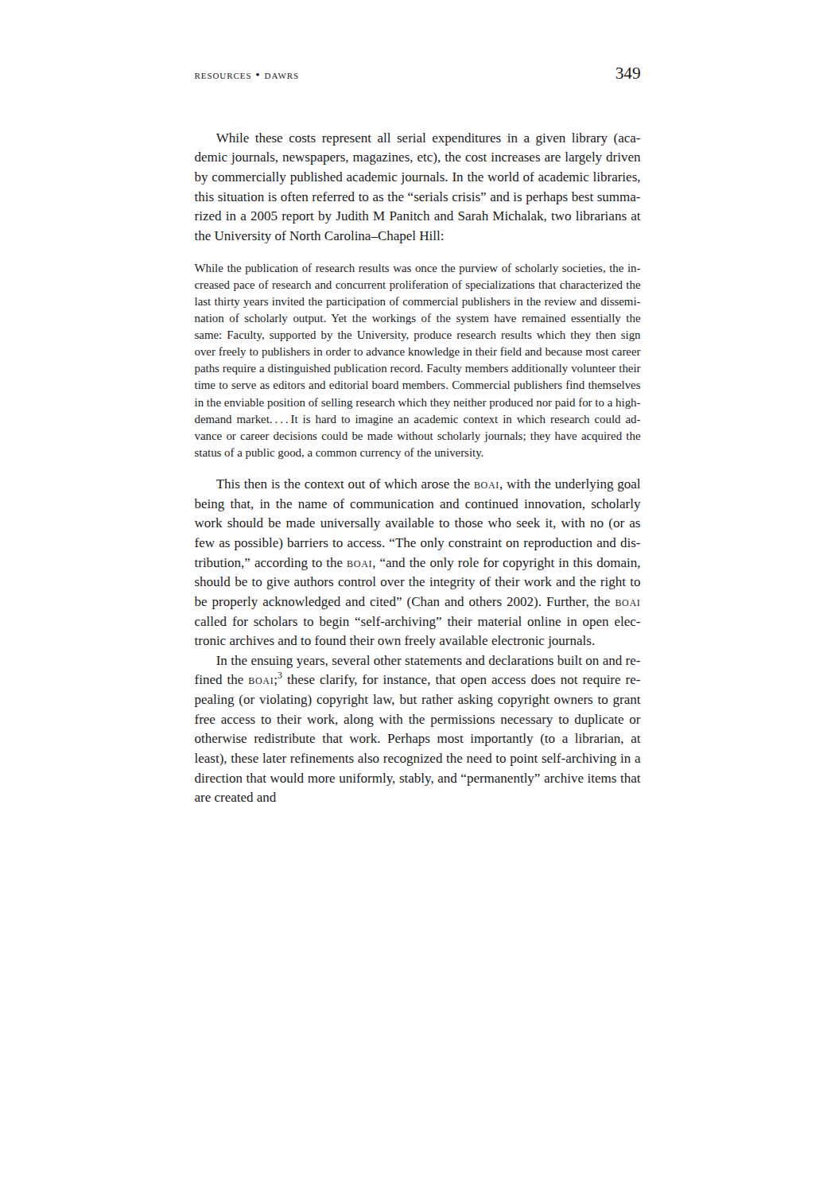resources • dawrs 349
While these costs represent all serial expenditures in a given library (academic journals, newspapers, magazines, etc), the cost increases are largely driven by commercially published academic journals. In the world of academic libraries, this situation is often referred to as the “serials crisis” and is perhaps best summarized in a 2005 report by Judith M Panitch and Sarah Michalak, two librarians at the University of North Carolina–Chapel Hill:
While the publication of research results was once the purview of scholarly societies, the increased pace of research and concurrent proliferation of specializations that characterized the last thirty years invited the participation of commercial publishers in the review and dissemination of scholarly output. Yet the workings of the system have remained essentially the same: Faculty, supported by the University, produce research results which they then sign over freely to publishers in order to advance knowledge in their field and because most career paths require a distinguished publication record. Faculty members additionally volunteer their time to serve as editors and editorial board members. Commercial publishers find themselves in the enviable position of selling research which they neither produced nor paid for to a high-demand market. . . . It is hard to imagine an academic context in which research could advance or career decisions could be made without scholarly journals; they have acquired the status of a public good, a common currency of the university.
This then is the context out of which arose the boai, with the underlying goal being that, in the name of communication and continued innovation, scholarly work should be made universally available to those who seek it, with no (or as few as possible) barriers to access. “The only constraint on reproduction and distribution,” according to the boai, “and the only role for copyright in this domain, should be to give authors control over the integrity of their work and the right to be properly acknowledged and cited” (Chan and others 2002). Further, the boai called for scholars to begin “self-archiving” their material online in open electronic archives and to found their own freely available electronic journals.
In the ensuing years, several other statements and declarations built on and refined the boai;3 these clarify, for instance, that open access does not require repealing (or violating) copyright law, but rather asking copyright owners to grant free access to their work, along with the permissions necessary to duplicate or otherwise redistribute that work. Perhaps most importantly (to a librarian, at least), these later refinements also recognized the need to point self-archiving in a direction that would more uniformly, stably, and “permanently” archive items that are created and